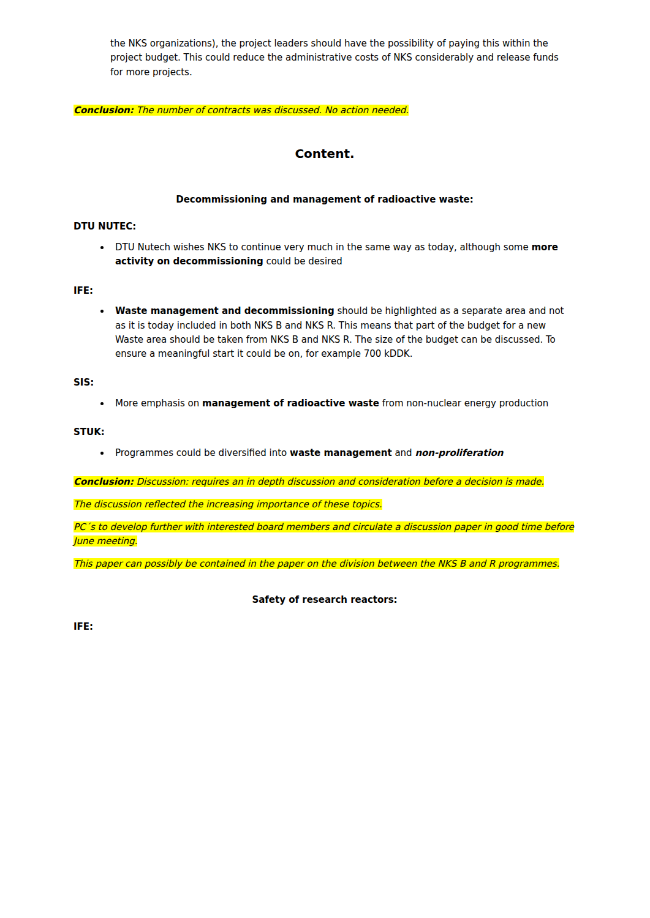the NKS organizations), the project leaders should have the possibility of paying this within the project budget. This could reduce the administrative costs of NKS considerably and release funds for more projects.
Conclusion: The number of contracts was discussed. No action needed.
Content.
Decommissioning and management of radioactive waste:
DTU NUTEC:
DTU Nutech wishes NKS to continue very much in the same way as today, although some more activity on decommissioning could be desired
IFE:
Waste management and decommissioning should be highlighted as a separate area and not as it is today included in both NKS B and NKS R. This means that part of the budget for a new Waste area should be taken from NKS B and NKS R. The size of the budget can be discussed. To ensure a meaningful start it could be on, for example 700 kDDK.
SIS:
More emphasis on management of radioactive waste from non-nuclear energy production
STUK:
Programmes could be diversified into waste management and non-proliferation
Conclusion: Discussion: requires an in depth discussion and consideration before a decision is made.
The discussion reflected the increasing importance of these topics.
PC´s to develop further with interested board members and circulate a discussion paper in good time before June meeting.
This paper can possibly be contained in the paper on the division between the NKS B and R programmes.
Safety of research reactors:
IFE: